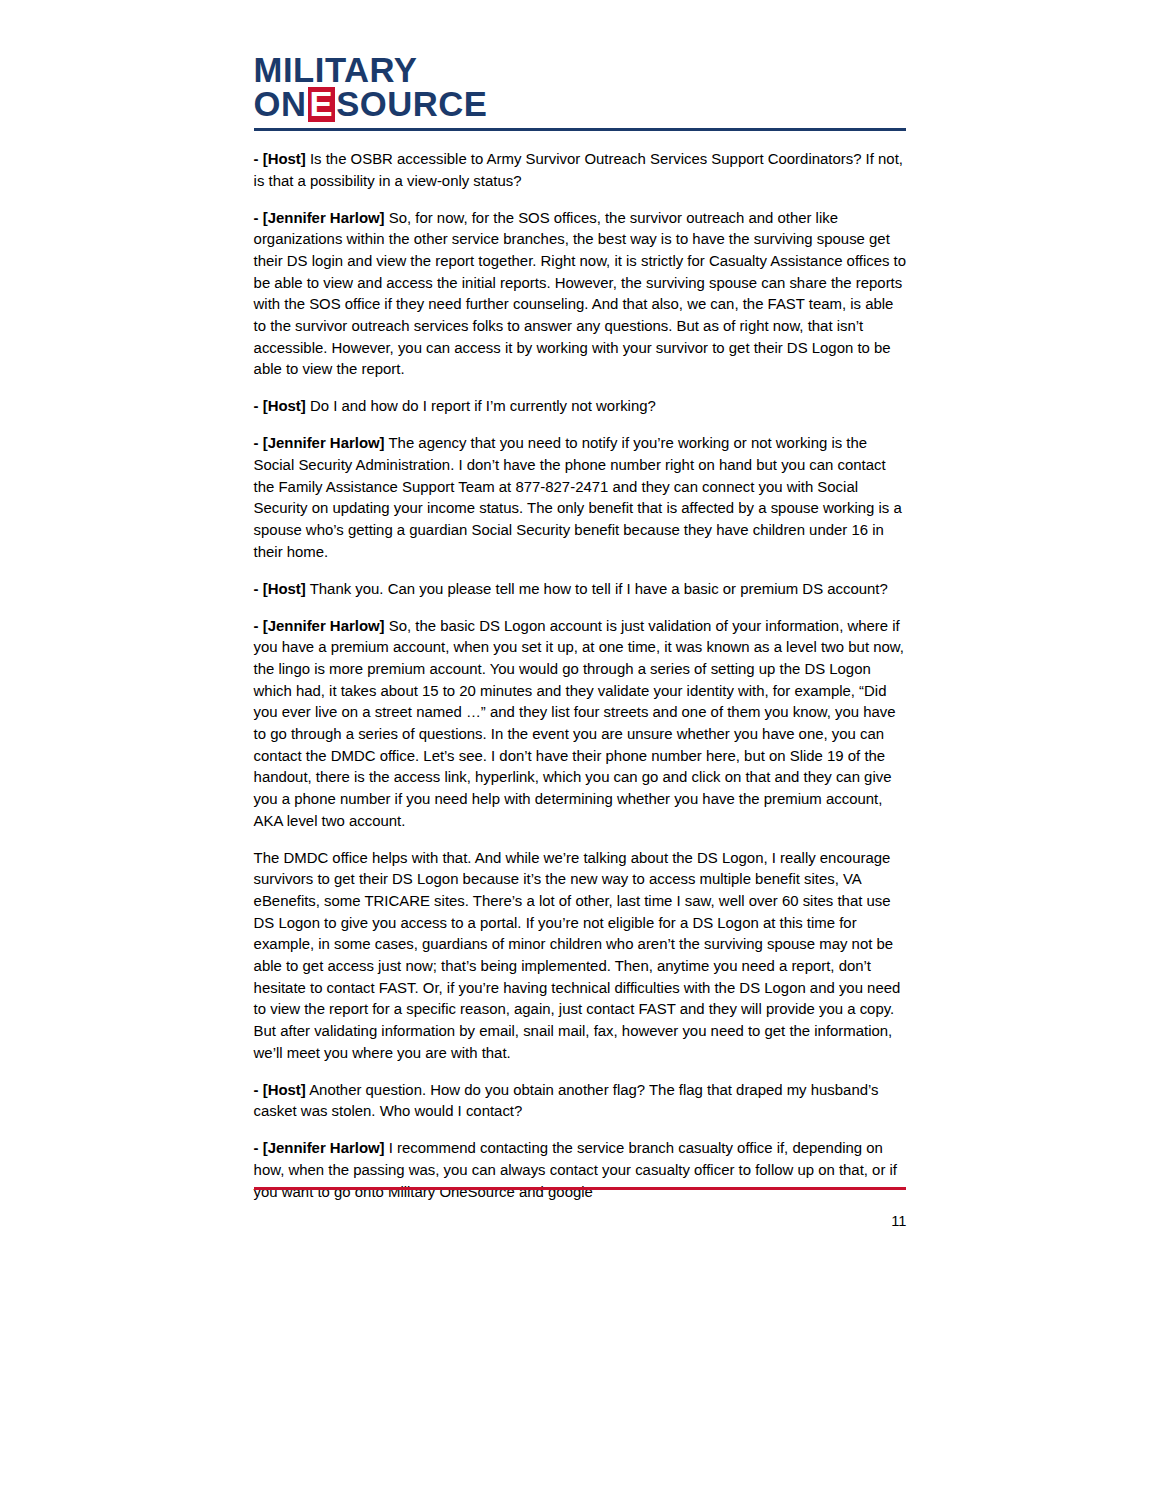MILITARY ON ESOURCE
- [Host] Is the OSBR accessible to Army Survivor Outreach Services Support Coordinators? If not, is that a possibility in a view-only status?
- [Jennifer Harlow] So, for now, for the SOS offices, the survivor outreach and other like organizations within the other service branches, the best way is to have the surviving spouse get their DS login and view the report together. Right now, it is strictly for Casualty Assistance offices to be able to view and access the initial reports. However, the surviving spouse can share the reports with the SOS office if they need further counseling. And that also, we can, the FAST team, is able to the survivor outreach services folks to answer any questions. But as of right now, that isn’t accessible. However, you can access it by working with your survivor to get their DS Logon to be able to view the report.
- [Host] Do I and how do I report if I’m currently not working?
- [Jennifer Harlow] The agency that you need to notify if you’re working or not working is the Social Security Administration. I don’t have the phone number right on hand but you can contact the Family Assistance Support Team at 877-827-2471 and they can connect you with Social Security on updating your income status. The only benefit that is affected by a spouse working is a spouse who’s getting a guardian Social Security benefit because they have children under 16 in their home.
- [Host] Thank you. Can you please tell me how to tell if I have a basic or premium DS account?
- [Jennifer Harlow] So, the basic DS Logon account is just validation of your information, where if you have a premium account, when you set it up, at one time, it was known as a level two but now, the lingo is more premium account. You would go through a series of setting up the DS Logon which had, it takes about 15 to 20 minutes and they validate your identity with, for example, “Did you ever live on a street named …” and they list four streets and one of them you know, you have to go through a series of questions. In the event you are unsure whether you have one, you can contact the DMDC office. Let’s see. I don’t have their phone number here, but on Slide 19 of the handout, there is the access link, hyperlink, which you can go and click on that and they can give you a phone number if you need help with determining whether you have the premium account, AKA level two account.
The DMDC office helps with that. And while we’re talking about the DS Logon, I really encourage survivors to get their DS Logon because it’s the new way to access multiple benefit sites, VA eBenefits, some TRICARE sites. There’s a lot of other, last time I saw, well over 60 sites that use DS Logon to give you access to a portal. If you’re not eligible for a DS Logon at this time for example, in some cases, guardians of minor children who aren’t the surviving spouse may not be able to get access just now; that’s being implemented. Then, anytime you need a report, don’t hesitate to contact FAST. Or, if you’re having technical difficulties with the DS Logon and you need to view the report for a specific reason, again, just contact FAST and they will provide you a copy. But after validating information by email, snail mail, fax, however you need to get the information, we’ll meet you where you are with that.
- [Host] Another question. How do you obtain another flag? The flag that draped my husband’s casket was stolen. Who would I contact?
- [Jennifer Harlow] I recommend contacting the service branch casualty office if, depending on how, when the passing was, you can always contact your casualty officer to follow up on that, or if you want to go onto Military OneSource and google
11